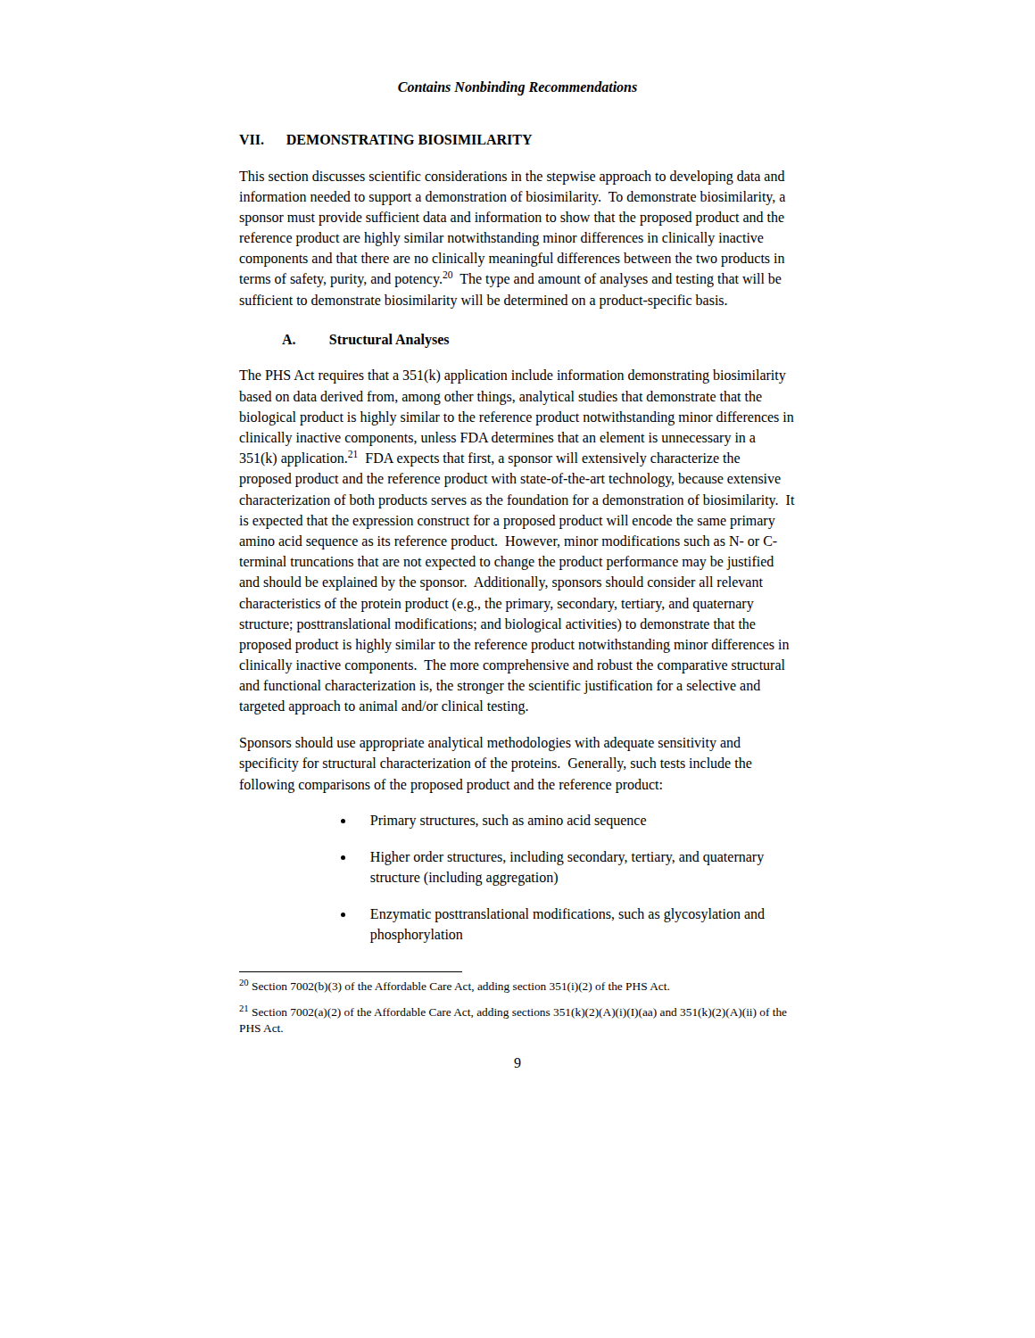Contains Nonbinding Recommendations
VII. DEMONSTRATING BIOSIMILARITY
This section discusses scientific considerations in the stepwise approach to developing data and information needed to support a demonstration of biosimilarity. To demonstrate biosimilarity, a sponsor must provide sufficient data and information to show that the proposed product and the reference product are highly similar notwithstanding minor differences in clinically inactive components and that there are no clinically meaningful differences between the two products in terms of safety, purity, and potency.20 The type and amount of analyses and testing that will be sufficient to demonstrate biosimilarity will be determined on a product-specific basis.
A. Structural Analyses
The PHS Act requires that a 351(k) application include information demonstrating biosimilarity based on data derived from, among other things, analytical studies that demonstrate that the biological product is highly similar to the reference product notwithstanding minor differences in clinically inactive components, unless FDA determines that an element is unnecessary in a 351(k) application.21 FDA expects that first, a sponsor will extensively characterize the proposed product and the reference product with state-of-the-art technology, because extensive characterization of both products serves as the foundation for a demonstration of biosimilarity. It is expected that the expression construct for a proposed product will encode the same primary amino acid sequence as its reference product. However, minor modifications such as N- or C-terminal truncations that are not expected to change the product performance may be justified and should be explained by the sponsor. Additionally, sponsors should consider all relevant characteristics of the protein product (e.g., the primary, secondary, tertiary, and quaternary structure; posttranslational modifications; and biological activities) to demonstrate that the proposed product is highly similar to the reference product notwithstanding minor differences in clinically inactive components. The more comprehensive and robust the comparative structural and functional characterization is, the stronger the scientific justification for a selective and targeted approach to animal and/or clinical testing.
Sponsors should use appropriate analytical methodologies with adequate sensitivity and specificity for structural characterization of the proteins. Generally, such tests include the following comparisons of the proposed product and the reference product:
Primary structures, such as amino acid sequence
Higher order structures, including secondary, tertiary, and quaternary structure (including aggregation)
Enzymatic posttranslational modifications, such as glycosylation and phosphorylation
20 Section 7002(b)(3) of the Affordable Care Act, adding section 351(i)(2) of the PHS Act.
21 Section 7002(a)(2) of the Affordable Care Act, adding sections 351(k)(2)(A)(i)(I)(aa) and 351(k)(2)(A)(ii) of the PHS Act.
9